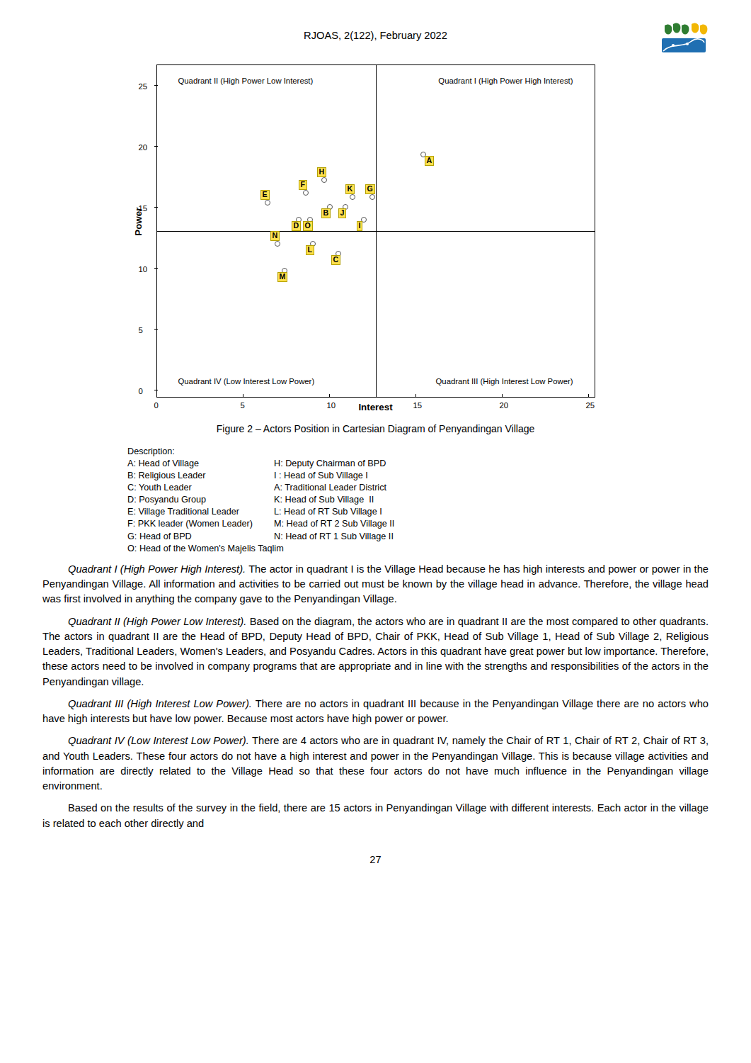RJOAS, 2(122), February 2022
Power
Quadrant II (High Power Low Interest)
Quadrant I (High Power High Interest)
Quadrant IV (Low Interest Low Power)
Quadrant III (High Interest Low Power)
25
20
15
10
5
0
0
5
10
15
20
25
A
B
C
D
E
F
G
H
I
J
K
L
M
N
O
Interest
Figure 2 – Actors Position in Cartesian Diagram of Penyandingan Village
Description:
| A: Head of Village | H: Deputy Chairman of BPD |
| B: Religious Leader | I : Head of Sub Village I |
| C: Youth Leader | A: Traditional Leader District |
| D: Posyandu Group | K: Head of Sub Village II |
| E: Village Traditional Leader | L: Head of RT Sub Village I |
| F: PKK leader (Women Leader) | M: Head of RT 2 Sub Village II |
| G: Head of BPD | N: Head of RT 1 Sub Village II |
| O: Head of the Women's Majelis Taqlim |
Quadrant I (High Power High Interest). The actor in quadrant I is the Village Head because he has high interests and power or power in the Penyandingan Village. All information and activities to be carried out must be known by the village head in advance. Therefore, the village head was first involved in anything the company gave to the Penyandingan Village.
Quadrant II (High Power Low Interest). Based on the diagram, the actors who are in quadrant II are the most compared to other quadrants. The actors in quadrant II are the Head of BPD, Deputy Head of BPD, Chair of PKK, Head of Sub Village 1, Head of Sub Village 2, Religious Leaders, Traditional Leaders, Women's Leaders, and Posyandu Cadres. Actors in this quadrant have great power but low importance. Therefore, these actors need to be involved in company programs that are appropriate and in line with the strengths and responsibilities of the actors in the Penyandingan village.
Quadrant III (High Interest Low Power). There are no actors in quadrant III because in the Penyandingan Village there are no actors who have high interests but have low power. Because most actors have high power or power.
Quadrant IV (Low Interest Low Power). There are 4 actors who are in quadrant IV, namely the Chair of RT 1, Chair of RT 2, Chair of RT 3, and Youth Leaders. These four actors do not have a high interest and power in the Penyandingan Village. This is because village activities and information are directly related to the Village Head so that these four actors do not have much influence in the Penyandingan village environment.
Based on the results of the survey in the field, there are 15 actors in Penyandingan Village with different interests. Each actor in the village is related to each other directly and
27